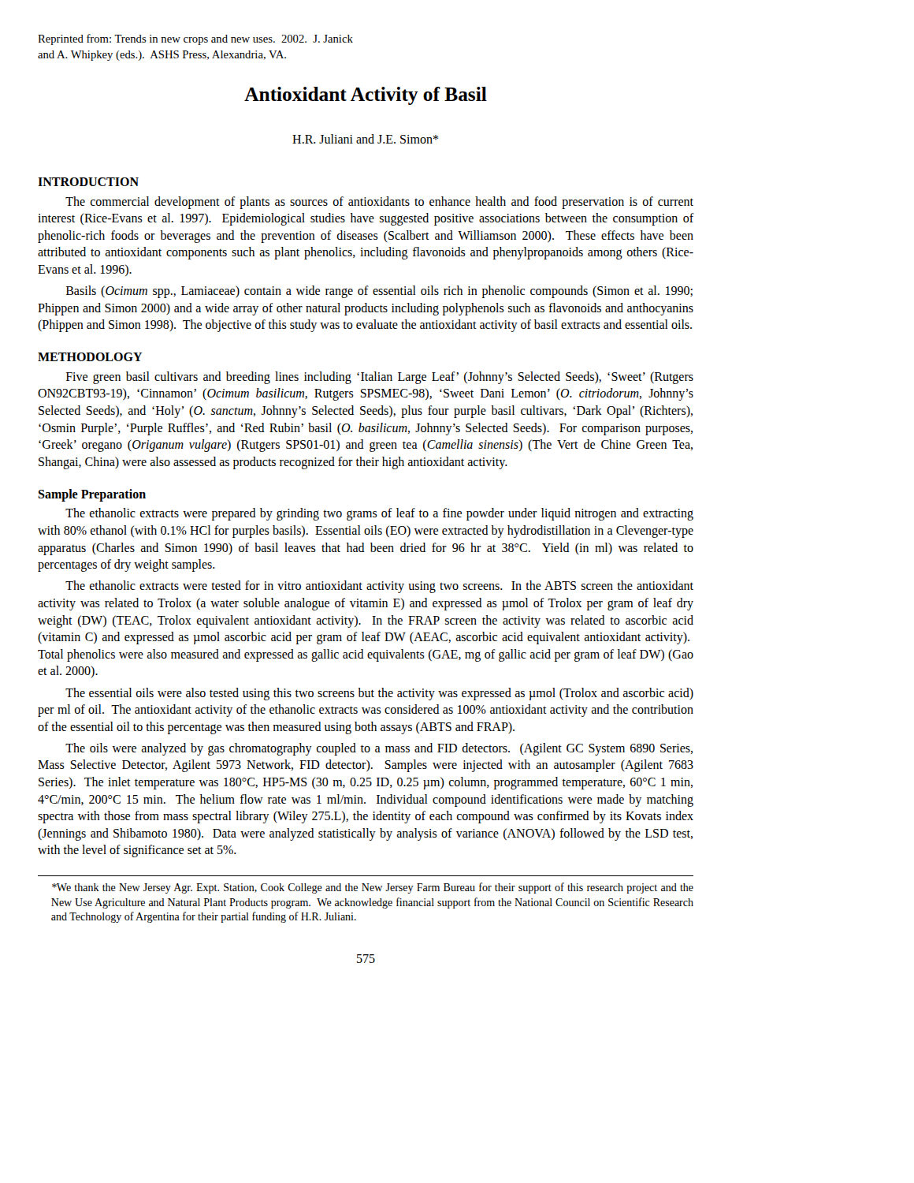Reprinted from: Trends in new crops and new uses. 2002. J. Janick
and A. Whipkey (eds.). ASHS Press, Alexandria, VA.
Antioxidant Activity of Basil
H.R. Juliani and J.E. Simon*
Introduction
The commercial development of plants as sources of antioxidants to enhance health and food preservation is of current interest (Rice-Evans et al. 1997). Epidemiological studies have suggested positive associations between the consumption of phenolic-rich foods or beverages and the prevention of diseases (Scalbert and Williamson 2000). These effects have been attributed to antioxidant components such as plant phenolics, including flavonoids and phenylpropanoids among others (Rice-Evans et al. 1996).
Basils (Ocimum spp., Lamiaceae) contain a wide range of essential oils rich in phenolic compounds (Simon et al. 1990; Phippen and Simon 2000) and a wide array of other natural products including polyphenols such as flavonoids and anthocyanins (Phippen and Simon 1998). The objective of this study was to evaluate the antioxidant activity of basil extracts and essential oils.
Methodology
Five green basil cultivars and breeding lines including ‘Italian Large Leaf’ (Johnny’s Selected Seeds), ‘Sweet’ (Rutgers ON92CBT93-19), ‘Cinnamon’ (Ocimum basilicum, Rutgers SPSMEC-98), ‘Sweet Dani Lemon’ (O. citriodorum, Johnny’s Selected Seeds), and ‘Holy’ (O. sanctum, Johnny’s Selected Seeds), plus four purple basil cultivars, ‘Dark Opal’ (Richters), ‘Osmin Purple’, ‘Purple Ruffles’, and ‘Red Rubin’ basil (O. basilicum, Johnny’s Selected Seeds). For comparison purposes, ‘Greek’ oregano (Origanum vulgare) (Rutgers SPS01-01) and green tea (Camellia sinensis) (The Vert de Chine Green Tea, Shangai, China) were also assessed as products recognized for their high antioxidant activity.
Sample Preparation
The ethanolic extracts were prepared by grinding two grams of leaf to a fine powder under liquid nitrogen and extracting with 80% ethanol (with 0.1% HCl for purples basils). Essential oils (EO) were extracted by hydrodistillation in a Clevenger-type apparatus (Charles and Simon 1990) of basil leaves that had been dried for 96 hr at 38°C. Yield (in ml) was related to percentages of dry weight samples.
The ethanolic extracts were tested for in vitro antioxidant activity using two screens. In the ABTS screen the antioxidant activity was related to Trolox (a water soluble analogue of vitamin E) and expressed as µmol of Trolox per gram of leaf dry weight (DW) (TEAC, Trolox equivalent antioxidant activity). In the FRAP screen the activity was related to ascorbic acid (vitamin C) and expressed as µmol ascorbic acid per gram of leaf DW (AEAC, ascorbic acid equivalent antioxidant activity). Total phenolics were also measured and expressed as gallic acid equivalents (GAE, mg of gallic acid per gram of leaf DW) (Gao et al. 2000).
The essential oils were also tested using this two screens but the activity was expressed as µmol (Trolox and ascorbic acid) per ml of oil. The antioxidant activity of the ethanolic extracts was considered as 100% antioxidant activity and the contribution of the essential oil to this percentage was then measured using both assays (ABTS and FRAP).
The oils were analyzed by gas chromatography coupled to a mass and FID detectors. (Agilent GC System 6890 Series, Mass Selective Detector, Agilent 5973 Network, FID detector). Samples were injected with an autosampler (Agilent 7683 Series). The inlet temperature was 180°C, HP5-MS (30 m, 0.25 ID, 0.25 µm) column, programmed temperature, 60°C 1 min, 4°C/min, 200°C 15 min. The helium flow rate was 1 ml/min. Individual compound identifications were made by matching spectra with those from mass spectral library (Wiley 275.L), the identity of each compound was confirmed by its Kovats index (Jennings and Shibamoto 1980). Data were analyzed statistically by analysis of variance (ANOVA) followed by the LSD test, with the level of significance set at 5%.
*We thank the New Jersey Agr. Expt. Station, Cook College and the New Jersey Farm Bureau for their support of this research project and the New Use Agriculture and Natural Plant Products program. We acknowledge financial support from the National Council on Scientific Research and Technology of Argentina for their partial funding of H.R. Juliani.
575